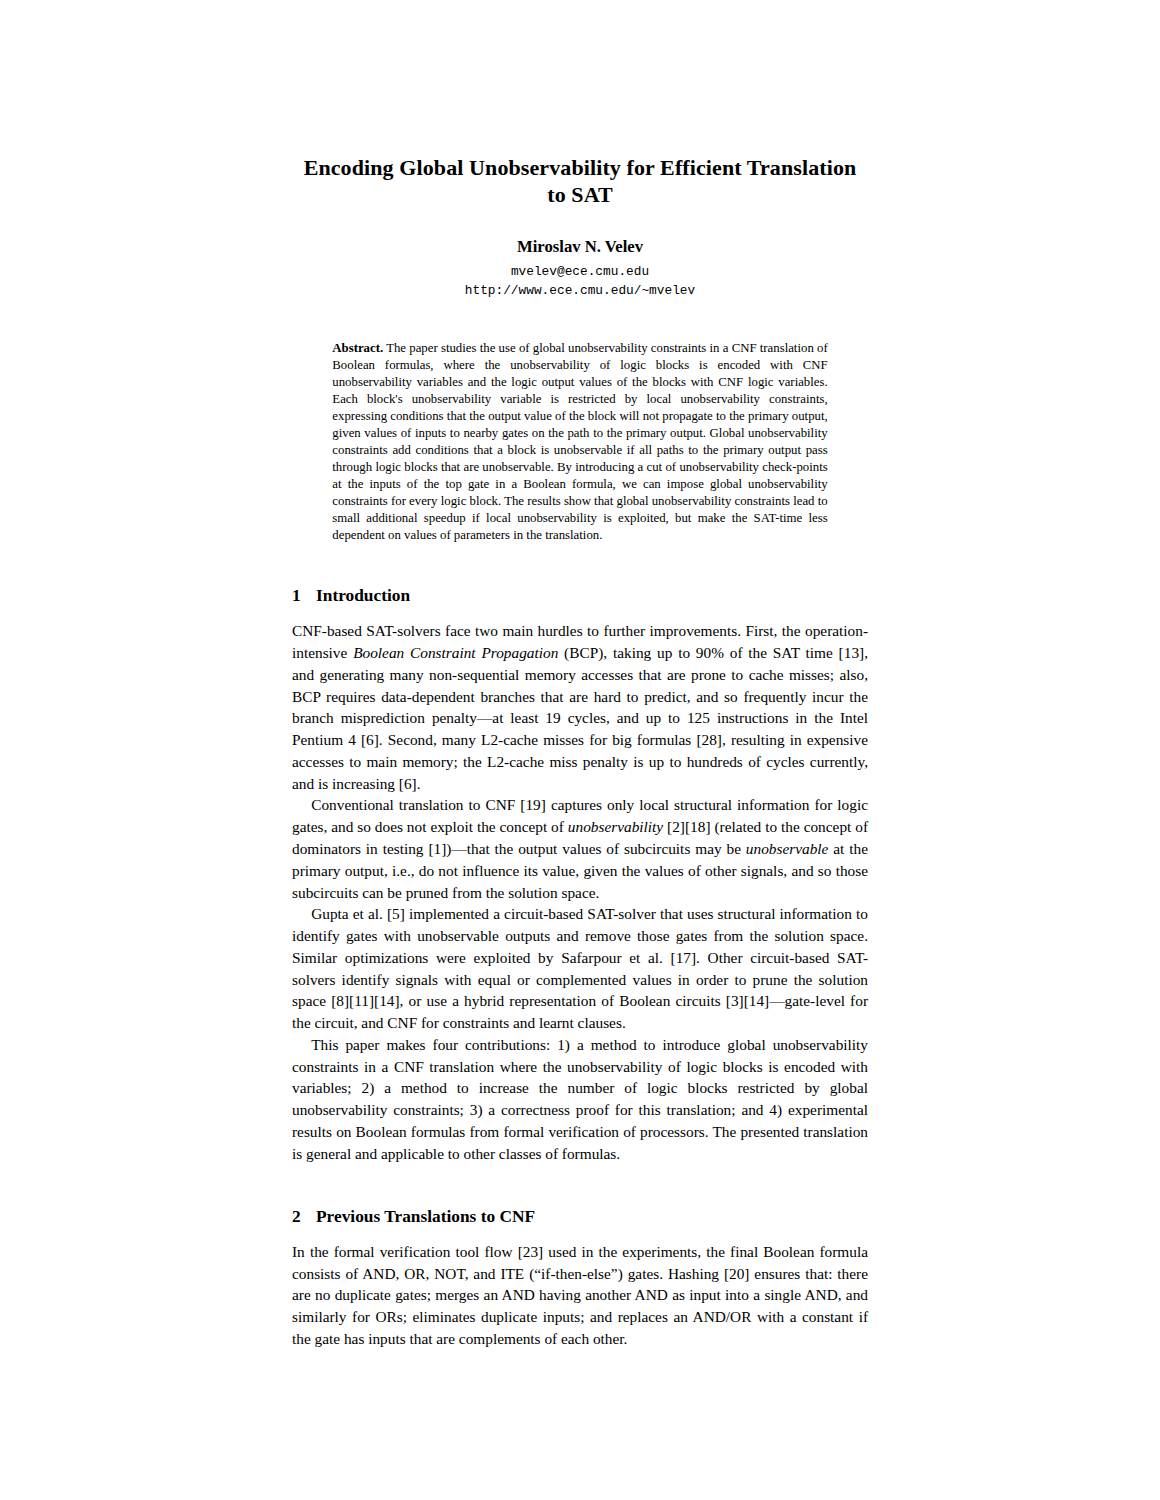Encoding Global Unobservability for Efficient Translation to SAT
Miroslav N. Velev
mvelev@ece.cmu.edu
http://www.ece.cmu.edu/~mvelev
Abstract. The paper studies the use of global unobservability constraints in a CNF translation of Boolean formulas, where the unobservability of logic blocks is encoded with CNF unobservability variables and the logic output values of the blocks with CNF logic variables. Each block's unobservability variable is restricted by local unobservability constraints, expressing conditions that the output value of the block will not propagate to the primary output, given values of inputs to nearby gates on the path to the primary output. Global unobservability constraints add conditions that a block is unobservable if all paths to the primary output pass through logic blocks that are unobservable. By introducing a cut of unobservability check-points at the inputs of the top gate in a Boolean formula, we can impose global unobservability constraints for every logic block. The results show that global unobservability constraints lead to small additional speedup if local unobservability is exploited, but make the SAT-time less dependent on values of parameters in the translation.
1 Introduction
CNF-based SAT-solvers face two main hurdles to further improvements. First, the operation-intensive Boolean Constraint Propagation (BCP), taking up to 90% of the SAT time [13], and generating many non-sequential memory accesses that are prone to cache misses; also, BCP requires data-dependent branches that are hard to predict, and so frequently incur the branch misprediction penalty—at least 19 cycles, and up to 125 instructions in the Intel Pentium 4 [6]. Second, many L2-cache misses for big formulas [28], resulting in expensive accesses to main memory; the L2-cache miss penalty is up to hundreds of cycles currently, and is increasing [6].
Conventional translation to CNF [19] captures only local structural information for logic gates, and so does not exploit the concept of unobservability [2][18] (related to the concept of dominators in testing [1])—that the output values of subcircuits may be unobservable at the primary output, i.e., do not influence its value, given the values of other signals, and so those subcircuits can be pruned from the solution space.
Gupta et al. [5] implemented a circuit-based SAT-solver that uses structural information to identify gates with unobservable outputs and remove those gates from the solution space. Similar optimizations were exploited by Safarpour et al. [17]. Other circuit-based SAT-solvers identify signals with equal or complemented values in order to prune the solution space [8][11][14], or use a hybrid representation of Boolean circuits [3][14]—gate-level for the circuit, and CNF for constraints and learnt clauses.
This paper makes four contributions: 1) a method to introduce global unobservability constraints in a CNF translation where the unobservability of logic blocks is encoded with variables; 2) a method to increase the number of logic blocks restricted by global unobservability constraints; 3) a correctness proof for this translation; and 4) experimental results on Boolean formulas from formal verification of processors. The presented translation is general and applicable to other classes of formulas.
2 Previous Translations to CNF
In the formal verification tool flow [23] used in the experiments, the final Boolean formula consists of AND, OR, NOT, and ITE (“if-then-else”) gates. Hashing [20] ensures that: there are no duplicate gates; merges an AND having another AND as input into a single AND, and similarly for ORs; eliminates duplicate inputs; and replaces an AND/OR with a constant if the gate has inputs that are complements of each other.